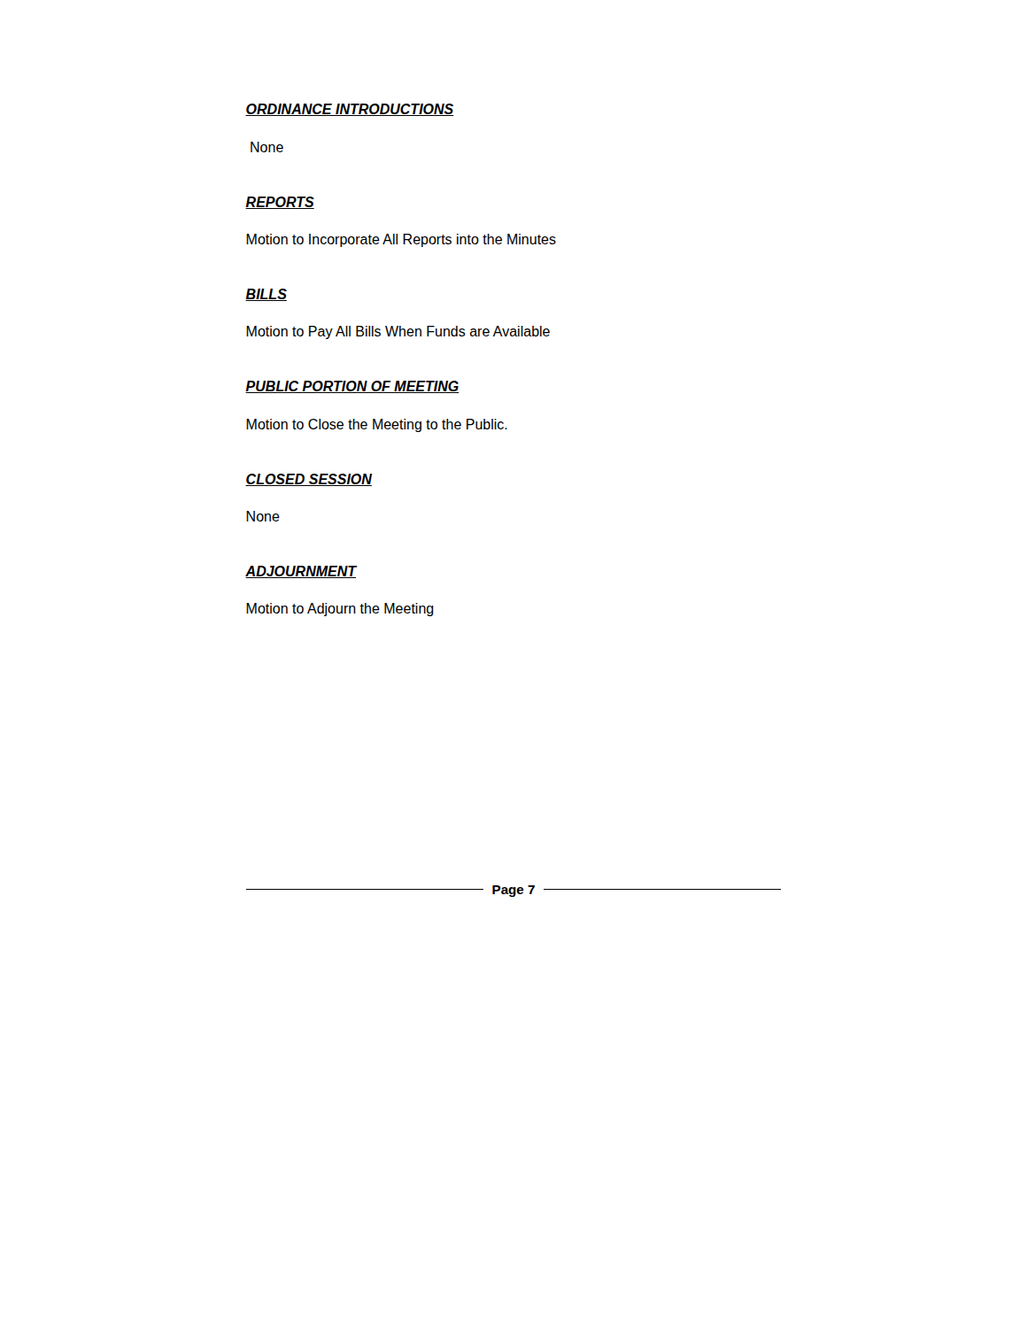ORDINANCE INTRODUCTIONS
None
REPORTS
Motion to Incorporate All Reports into the Minutes
BILLS
Motion to Pay All Bills When Funds are Available
PUBLIC PORTION OF MEETING
Motion to Close the Meeting to the Public.
CLOSED SESSION
None
ADJOURNMENT
Motion to Adjourn the Meeting
Page 7